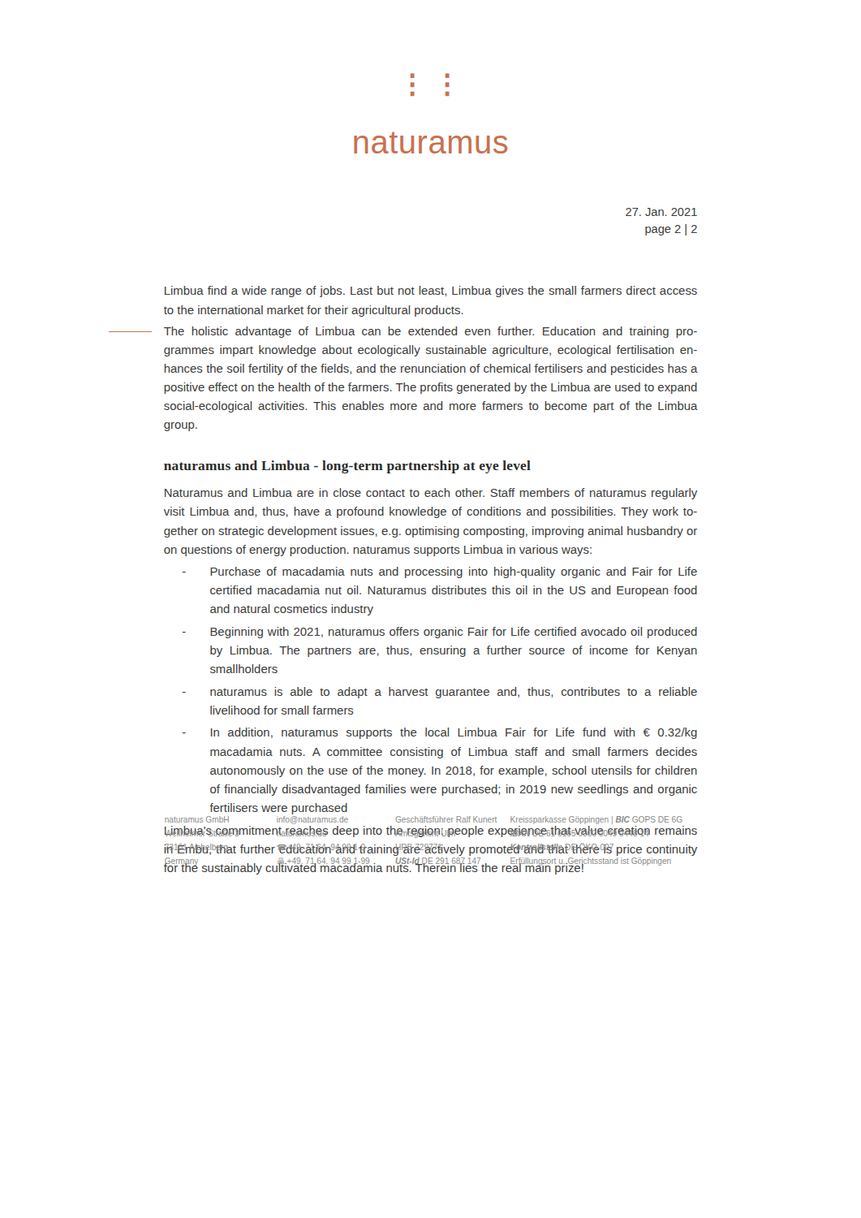⁝ ⁝
naturamus
27. Jan. 2021
page 2 | 2
Limbua find a wide range of jobs. Last but not least, Limbua gives the small farmers direct access to the international market for their agricultural products.
The holistic advantage of Limbua can be extended even further. Education and training programmes impart knowledge about ecologically sustainable agriculture, ecological fertilisation enhances the soil fertility of the fields, and the renunciation of chemical fertilisers and pesticides has a positive effect on the health of the farmers. The profits generated by the Limbua are used to expand social-ecological activities. This enables more and more farmers to become part of the Limbua group.
naturamus and Limbua - long-term partnership at eye level
Naturamus and Limbua are in close contact to each other. Staff members of naturamus regularly visit Limbua and, thus, have a profound knowledge of conditions and possibilities. They work together on strategic development issues, e.g. optimising composting, improving animal husbandry or on questions of energy production. naturamus supports Limbua in various ways:
Purchase of macadamia nuts and processing into high-quality organic and Fair for Life certified macadamia nut oil. Naturamus distributes this oil in the US and European food and natural cosmetics industry
Beginning with 2021, naturamus offers organic Fair for Life certified avocado oil produced by Limbua. The partners are, thus, ensuring a further source of income for Kenyan smallholders
naturamus is able to adapt a harvest guarantee and, thus, contributes to a reliable livelihood for small farmers
In addition, naturamus supports the local Limbua Fair for Life fund with € 0.32/kg macadamia nuts. A committee consisting of Limbua staff and small farmers decides autonomously on the use of the money. In 2018, for example, school utensils for children of financially disadvantaged families were purchased; in 2019 new seedlings and organic fertilisers were purchased
Limbua's commitment reaches deep into the region: people experience that value creation remains in Embu, that further education and training are actively promoted and that there is price continuity for the sustainably cultivated macadamia nuts. Therein lies the real main prize!
| naturamus GmbH | info@naturamus.de | Geschäftsführer Ralf Kunert | Kreissparkasse Göppingen / BIC GOPS DE 6G |
| Weilheimer Straße 3 | naturamus.de | Amtsgericht Ulm | IBAN DE 61 6105 0000 0049 0448 14 |
| 73101 Aichelberg | ☎ +49. 71 64. 94 99 1-0 | HRB 729771 | Kontrollstelle DE-ÖKO-007 |
| Germany | 🖶 +49. 71 64. 94 99 1-99 | USt-Id DE 291 687 147 | Erfüllungsort u. Gerichtsstand ist Göppingen |